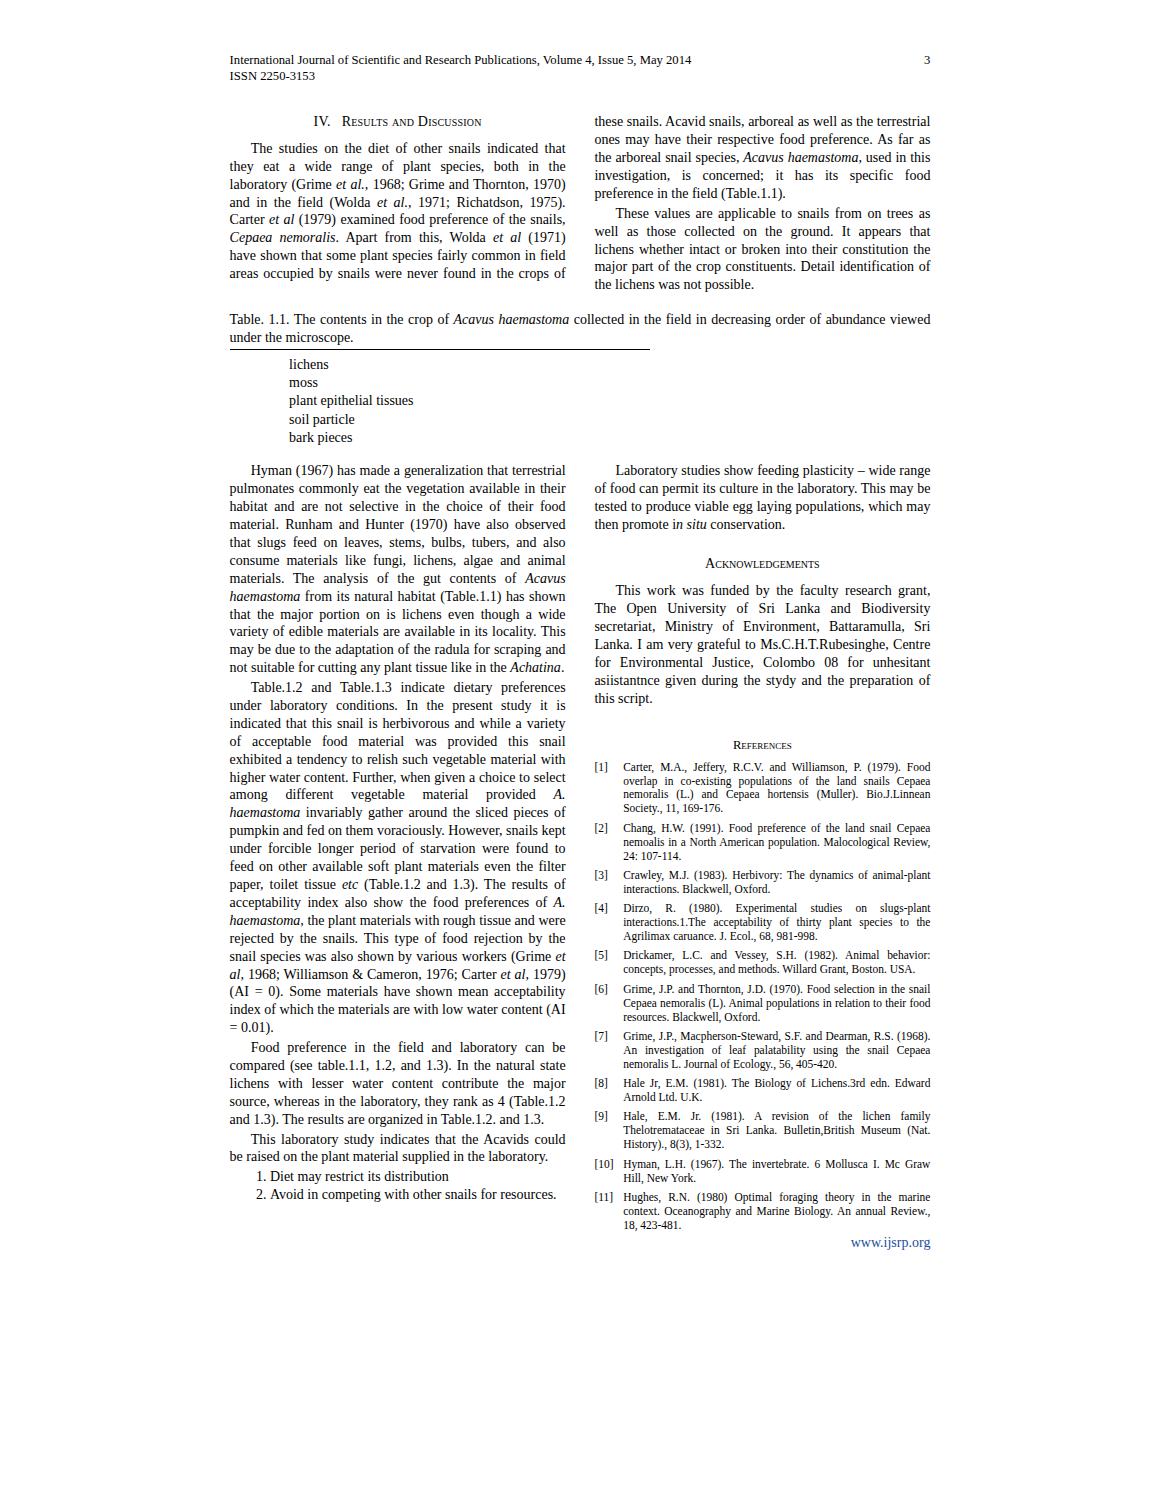International Journal of Scientific and Research Publications, Volume 4, Issue 5, May 2014
ISSN 2250-3153 3
IV. Results and Discussion
The studies on the diet of other snails indicated that they eat a wide range of plant species, both in the laboratory (Grime et al., 1968; Grime and Thornton, 1970) and in the field (Wolda et al., 1971; Richatdson, 1975). Carter et al (1979) examined food preference of the snails, Cepaea nemoralis. Apart from this, Wolda et al (1971) have shown that some plant species fairly common in field areas occupied by snails were never found in the crops of these snails. Acavid snails, arboreal as well as the terrestrial ones may have their respective food preference. As far as the arboreal snail species, Acavus haemastoma, used in this investigation, is concerned; it has its specific food preference in the field (Table.1.1).
These values are applicable to snails from on trees as well as those collected on the ground. It appears that lichens whether intact or broken into their constitution the major part of the crop constituents. Detail identification of the lichens was not possible.
Table. 1.1. The contents in the crop of Acavus haemastoma collected in the field in decreasing order of abundance viewed under the microscope.
lichens
moss
plant epithelial tissues
soil particle
bark pieces
Hyman (1967) has made a generalization that terrestrial pulmonates commonly eat the vegetation available in their habitat and are not selective in the choice of their food material. Runham and Hunter (1970) have also observed that slugs feed on leaves, stems, bulbs, tubers, and also consume materials like fungi, lichens, algae and animal materials. The analysis of the gut contents of Acavus haemastoma from its natural habitat (Table.1.1) has shown that the major portion on is lichens even though a wide variety of edible materials are available in its locality. This may be due to the adaptation of the radula for scraping and not suitable for cutting any plant tissue like in the Achatina.
Table.1.2 and Table.1.3 indicate dietary preferences under laboratory conditions. In the present study it is indicated that this snail is herbivorous and while a variety of acceptable food material was provided this snail exhibited a tendency to relish such vegetable material with higher water content. Further, when given a choice to select among different vegetable material provided A. haemastoma invariably gather around the sliced pieces of pumpkin and fed on them voraciously. However, snails kept under forcible longer period of starvation were found to feed on other available soft plant materials even the filter paper, toilet tissue etc (Table.1.2 and 1.3). The results of acceptability index also show the food preferences of A. haemastoma, the plant materials with rough tissue and were rejected by the snails. This type of food rejection by the snail species was also shown by various workers (Grime et al, 1968; Williamson & Cameron, 1976; Carter et al, 1979)(AI = 0). Some materials have shown mean acceptability index of which the materials are with low water content (AI = 0.01).
Food preference in the field and laboratory can be compared (see table.1.1, 1.2, and 1.3). In the natural state lichens with lesser water content contribute the major source, whereas in the laboratory, they rank as 4 (Table.1.2 and 1.3). The results are organized in Table.1.2. and 1.3.
This laboratory study indicates that the Acavids could be raised on the plant material supplied in the laboratory.
Diet may restrict its distribution
Avoid in competing with other snails for resources.
Laboratory studies show feeding plasticity – wide range of food can permit its culture in the laboratory. This may be tested to produce viable egg laying populations, which may then promote in situ conservation.
Acknowledgements
This work was funded by the faculty research grant, The Open University of Sri Lanka and Biodiversity secretariat, Ministry of Environment, Battaramulla, Sri Lanka. I am very grateful to Ms.C.H.T.Rubesinghe, Centre for Environmental Justice, Colombo 08 for unhesitant asiistantnce given during the stydy and the preparation of this script.
References
[1] Carter, M.A., Jeffery, R.C.V. and Williamson, P. (1979). Food overlap in co-existing populations of the land snails Cepaea nemoralis (L.) and Cepaea hortensis (Muller). Bio.J.Linnean Society., 11, 169-176.
[2] Chang, H.W. (1991). Food preference of the land snail Cepaea nemoalis in a North American population. Malocological Review, 24: 107-114.
[3] Crawley, M.J. (1983). Herbivory: The dynamics of animal-plant interactions. Blackwell, Oxford.
[4] Dirzo, R. (1980). Experimental studies on slugs-plant interactions.1.The acceptability of thirty plant species to the Agrilimax caruance. J. Ecol., 68, 981-998.
[5] Drickamer, L.C. and Vessey, S.H. (1982). Animal behavior: concepts, processes, and methods. Willard Grant, Boston. USA.
[6] Grime, J.P. and Thornton, J.D. (1970). Food selection in the snail Cepaea nemoralis (L). Animal populations in relation to their food resources. Blackwell, Oxford.
[7] Grime, J.P., Macpherson-Steward, S.F. and Dearman, R.S. (1968). An investigation of leaf palatability using the snail Cepaea nemoralis L. Journal of Ecology., 56, 405-420.
[8] Hale Jr, E.M. (1981). The Biology of Lichens.3rd edn. Edward Arnold Ltd. U.K.
[9] Hale, E.M. Jr. (1981). A revision of the lichen family Thelotremataceae in Sri Lanka. Bulletin,British Museum (Nat. History)., 8(3), 1-332.
[10] Hyman, L.H. (1967). The invertebrate. 6 Mollusca I. Mc Graw Hill, New York.
[11] Hughes, R.N. (1980) Optimal foraging theory in the marine context. Oceanography and Marine Biology. An annual Review., 18, 423-481.
www.ijsrp.org